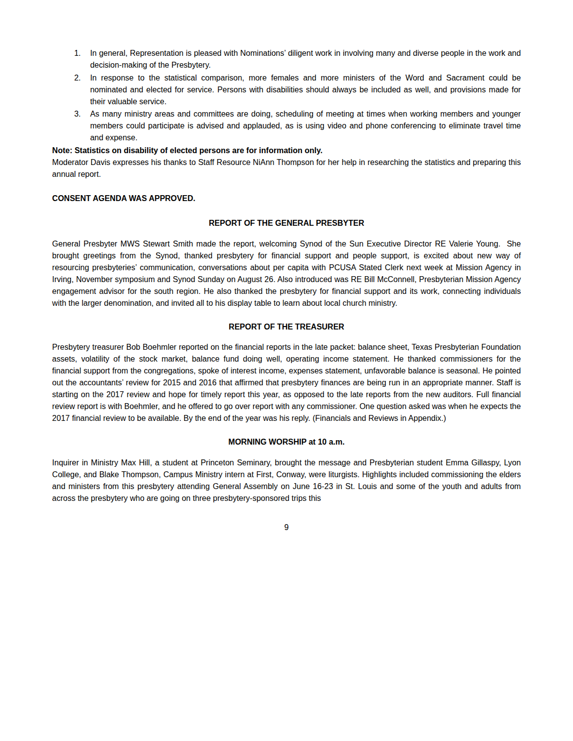In general, Representation is pleased with Nominations’ diligent work in involving many and diverse people in the work and decision-making of the Presbytery.
In response to the statistical comparison, more females and more ministers of the Word and Sacrament could be nominated and elected for service. Persons with disabilities should always be included as well, and provisions made for their valuable service.
As many ministry areas and committees are doing, scheduling of meeting at times when working members and younger members could participate is advised and applauded, as is using video and phone conferencing to eliminate travel time and expense.
Note: Statistics on disability of elected persons are for information only.
Moderator Davis expresses his thanks to Staff Resource NiAnn Thompson for her help in researching the statistics and preparing this annual report.
CONSENT AGENDA WAS APPROVED.
REPORT OF THE GENERAL PRESBYTER
General Presbyter MWS Stewart Smith made the report, welcoming Synod of the Sun Executive Director RE Valerie Young. She brought greetings from the Synod, thanked presbytery for financial support and people support, is excited about new way of resourcing presbyteries’ communication, conversations about per capita with PCUSA Stated Clerk next week at Mission Agency in Irving, November symposium and Synod Sunday on August 26. Also introduced was RE Bill McConnell, Presbyterian Mission Agency engagement advisor for the south region. He also thanked the presbytery for financial support and its work, connecting individuals with the larger denomination, and invited all to his display table to learn about local church ministry.
REPORT OF THE TREASURER
Presbytery treasurer Bob Boehmler reported on the financial reports in the late packet: balance sheet, Texas Presbyterian Foundation assets, volatility of the stock market, balance fund doing well, operating income statement. He thanked commissioners for the financial support from the congregations, spoke of interest income, expenses statement, unfavorable balance is seasonal. He pointed out the accountants’ review for 2015 and 2016 that affirmed that presbytery finances are being run in an appropriate manner. Staff is starting on the 2017 review and hope for timely report this year, as opposed to the late reports from the new auditors. Full financial review report is with Boehmler, and he offered to go over report with any commissioner. One question asked was when he expects the 2017 financial review to be available. By the end of the year was his reply. (Financials and Reviews in Appendix.)
MORNING WORSHIP at 10 a.m.
Inquirer in Ministry Max Hill, a student at Princeton Seminary, brought the message and Presbyterian student Emma Gillaspy, Lyon College, and Blake Thompson, Campus Ministry intern at First, Conway, were liturgists. Highlights included commissioning the elders and ministers from this presbytery attending General Assembly on June 16-23 in St. Louis and some of the youth and adults from across the presbytery who are going on three presbytery-sponsored trips this
9